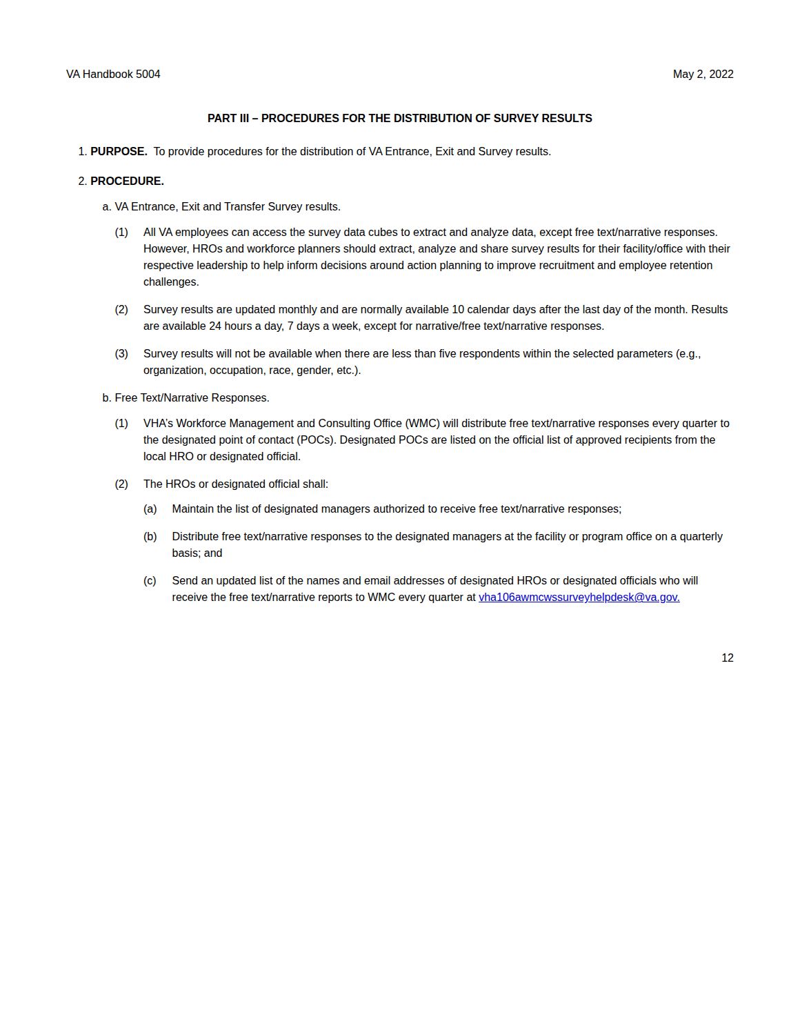VA Handbook 5004 May 2, 2022
PART III – PROCEDURES FOR THE DISTRIBUTION OF SURVEY RESULTS
PURPOSE. To provide procedures for the distribution of VA Entrance, Exit and Survey results.
PROCEDURE.
VA Entrance, Exit and Transfer Survey results.
All VA employees can access the survey data cubes to extract and analyze data, except free text/narrative responses. However, HROs and workforce planners should extract, analyze and share survey results for their facility/office with their respective leadership to help inform decisions around action planning to improve recruitment and employee retention challenges.
Survey results are updated monthly and are normally available 10 calendar days after the last day of the month. Results are available 24 hours a day, 7 days a week, except for narrative/free text/narrative responses.
Survey results will not be available when there are less than five respondents within the selected parameters (e.g., organization, occupation, race, gender, etc.).
Free Text/Narrative Responses.
VHA’s Workforce Management and Consulting Office (WMC) will distribute free text/narrative responses every quarter to the designated point of contact (POCs). Designated POCs are listed on the official list of approved recipients from the local HRO or designated official.
The HROs or designated official shall:
Maintain the list of designated managers authorized to receive free text/narrative responses;
Distribute free text/narrative responses to the designated managers at the facility or program office on a quarterly basis; and
Send an updated list of the names and email addresses of designated HROs or designated officials who will receive the free text/narrative reports to WMC every quarter at vha106awmcwssurveyhelpdesk@va.gov.
12